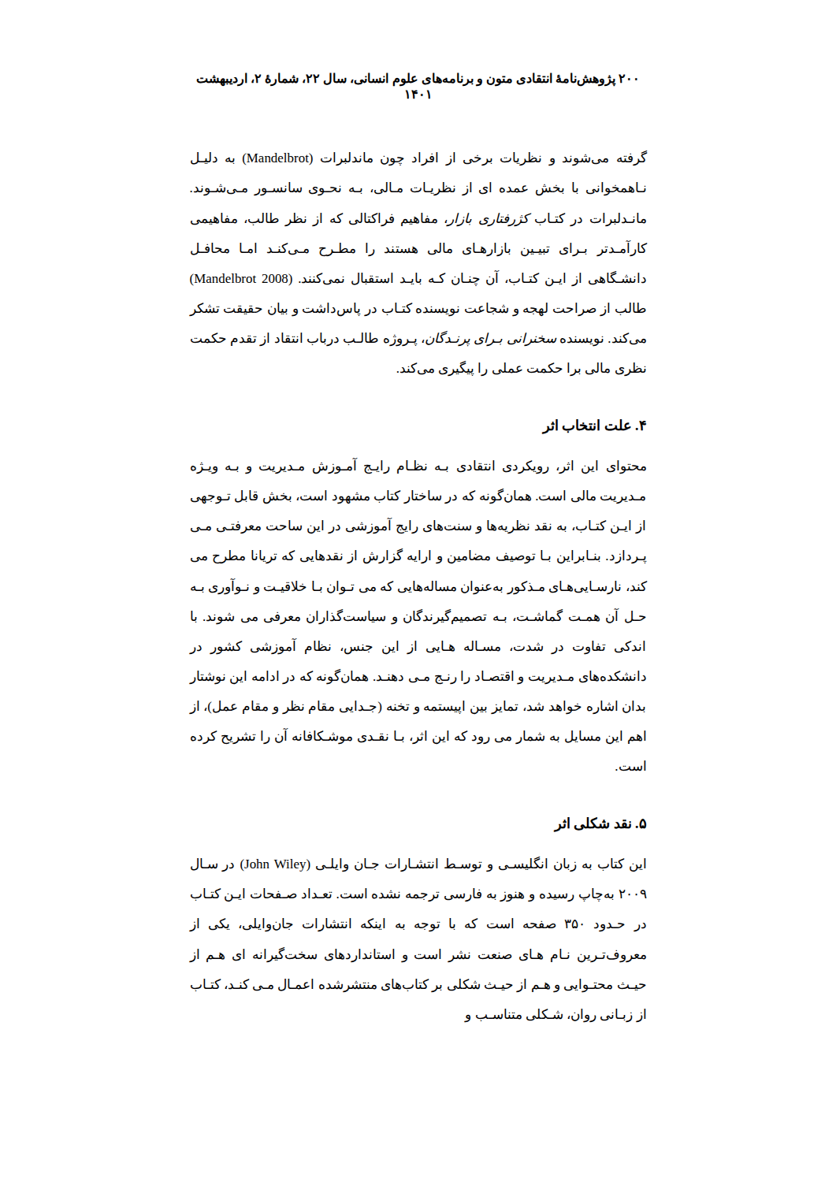۲۰۰ پژوهش‌نامهٔ انتقادی متون و برنامه‌های علوم انسانی، سال ۲۲، شمارهٔ ۲، اردیبهشت ۱۴۰۱
گرفته می‌شوند و نظریات برخی از افراد چون ماندلبرات (Mandelbrot) به دلیـل نـاهمخوانی با بخش عمده ای از نظریـات مـالی، بـه نحـوی سانسـور مـی‌شـوند. مانـدلبرات در کتـاب کژرفتاری بازار، مفاهیم فراکتالی که از نظر طالب، مفاهیمی کارآمـدتر بـرای تبیـین بازارهـای مالی هستند را مطـرح مـی‌کنـد امـا محافـل دانشـگاهی از ایـن کتـاب، آن چنـان کـه بایـد استقبال نمی‌کنند. (Mandelbrot 2008) طالب از صراحت لهجه و شجاعت نویسنده کتـاب در پاس‌داشت و بیان حقیقت تشکر می‌کند. نویسنده سخنرانی بـرای پرنـدگان، پـروژه طالـب درباب انتقاد از تقدم حکمت نظری مالی برا حکمت عملی را پیگیری می‌کند.
۴. علت انتخاب اثر
محتوای این اثر، رویکردی انتقادی بـه نظـام رایـج آمـوزش مـدیریت و بـه ویـژه مـدیریت مالی است. همان‌گونه که در ساختار کتاب مشهود است، بخش قابل تـوجهی از ایـن کتـاب، به نقد نظریه‌ها و سنت‌های رایج آموزشی در این ساحت معرفتـی مـی پـردازد. بنـابراین بـا توصیف مضامین و ارایه گزارش از نقدهایی که تریانا مطرح می کند، نارسـایی‌هـای مـذکور به‌عنوان مساله‌هایی که می تـوان بـا خلاقیـت و نـوآوری بـه حـل آن همـت گماشـت، بـه تصمیم‌گیرندگان و سیاست‌گذاران معرفی می شوند. با اندکی تفاوت در شدت، مسـاله هـایی از این جنس، نظام آموزشی کشور در دانشکده‌های مـدیریت و اقتصـاد را رنـج مـی دهنـد. همان‌گونه که در ادامه این نوشتار بدان اشاره خواهد شد، تمایز بین اپیستمه و تخنه (جـدایی مقام نظر و مقام عمل)، از اهم این مسایل به شمار می رود که این اثر، بـا نقـدی موشـکافانه آن را تشریح کرده است.
۵. نقد شکلی اثر
این کتاب به زبان انگلیسـی و توسـط انتشـارات جـان وایلـی (John Wiley) در سـال ۲۰۰۹ به‌چاپ رسیده و هنوز به فارسی ترجمه نشده است. تعـداد صـفحات ایـن کتـاب در حـدود ۳۵۰ صفحه است که با توجه به اینکه انتشارات جان‌وایلی، یکی از معروف‌تـرین نـام هـای صنعت نشر است و استانداردهای سخت‌گیرانه ای هـم از حیـث محتـوایی و هـم از حیـث شکلی بر کتاب‌های منتشرشده اعمـال مـی کنـد، کتـاب از زبـانی روان، شـکلی متناسـب و